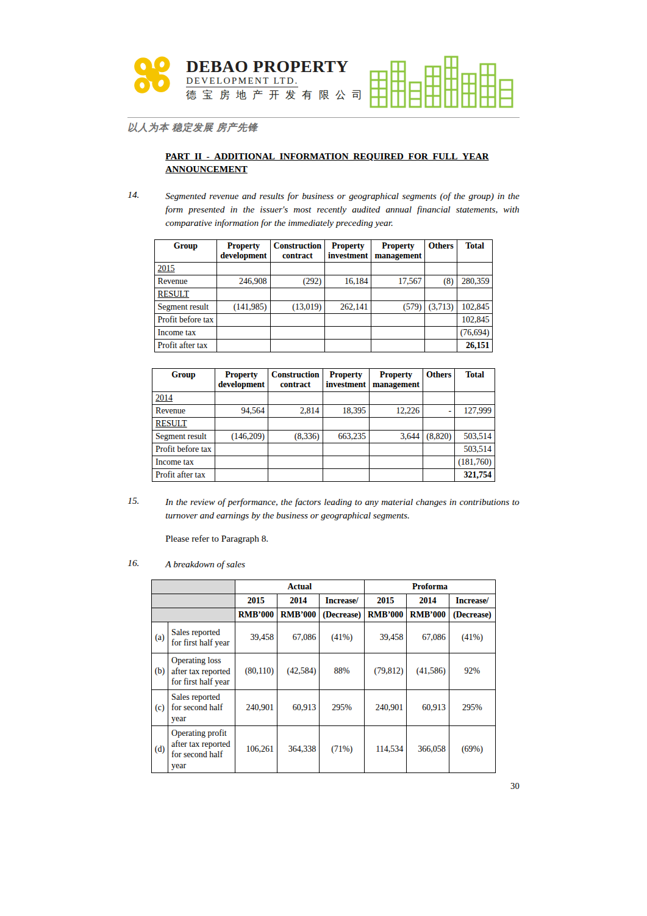DEBAO PROPERTY
DEVELOPMENT LTD.
德 宝 房 地 产 开 发 有 限 公 司
以人为本 稳定发展 房产先锋
PART II - ADDITIONAL INFORMATION REQUIRED FOR FULL YEAR
ANNOUNCEMENT
14.
Segmented revenue and results for business or geographical segments (of the group) in the form presented in the issuer's most recently audited annual financial statements, with comparative information for the immediately preceding year.
| Group | Property development | Construction contract | Property investment | Property management | Others | Total |
| --- | --- | --- | --- | --- | --- | --- |
| 2015 | | | | | | |
| Revenue | 246,908 | (292) | 16,184 | 17,567 | (8) | 280,359 |
| RESULT | | | | | | |
| Segment result | (141,985) | (13,019) | 262,141 | (579) | (3,713) | 102,845 |
| Profit before tax | | | | | | 102,845 |
| Income tax | | | | | | (76,694) |
| Profit after tax | | | | | | 26,151 |
| Group | Property development | Construction contract | Property investment | Property management | Others | Total |
| --- | --- | --- | --- | --- | --- | --- |
| 2014 | | | | | | |
| Revenue | 94,564 | 2,814 | 18,395 | 12,226 | - | 127,999 |
| RESULT | | | | | | |
| Segment result | (146,209) | (8,336) | 663,235 | 3,644 | (8,820) | 503,514 |
| Profit before tax | | | | | | 503,514 |
| Income tax | | | | | | (181,760) |
| Profit after tax | | | | | | 321,754 |
15.
In the review of performance, the factors leading to any material changes in contributions to turnover and earnings by the business or geographical segments.
Please refer to Paragraph 8.
16.
A breakdown of sales
| | Actual | Proforma |
| --- | --- | --- |
| | 2015 | 2014 | Increase/ | 2015 | 2014 | Increase/ |
| | RMB’000 | RMB’000 | (Decrease) | RMB’000 | RMB’000 | (Decrease) |
| (a) | Sales reported for first half year | 39,458 | 67,086 | (41%) | 39,458 | 67,086 | (41%) |
| (b) | Operating loss after tax reported for first half year | (80,110) | (42,584) | 88% | (79,812) | (41,586) | 92% |
| (c) | Sales reported for second half year | 240,901 | 60,913 | 295% | 240,901 | 60,913 | 295% |
| (d) | Operating profit after tax reported for second half year | 106,261 | 364,338 | (71%) | 114,534 | 366,058 | (69%) |
30